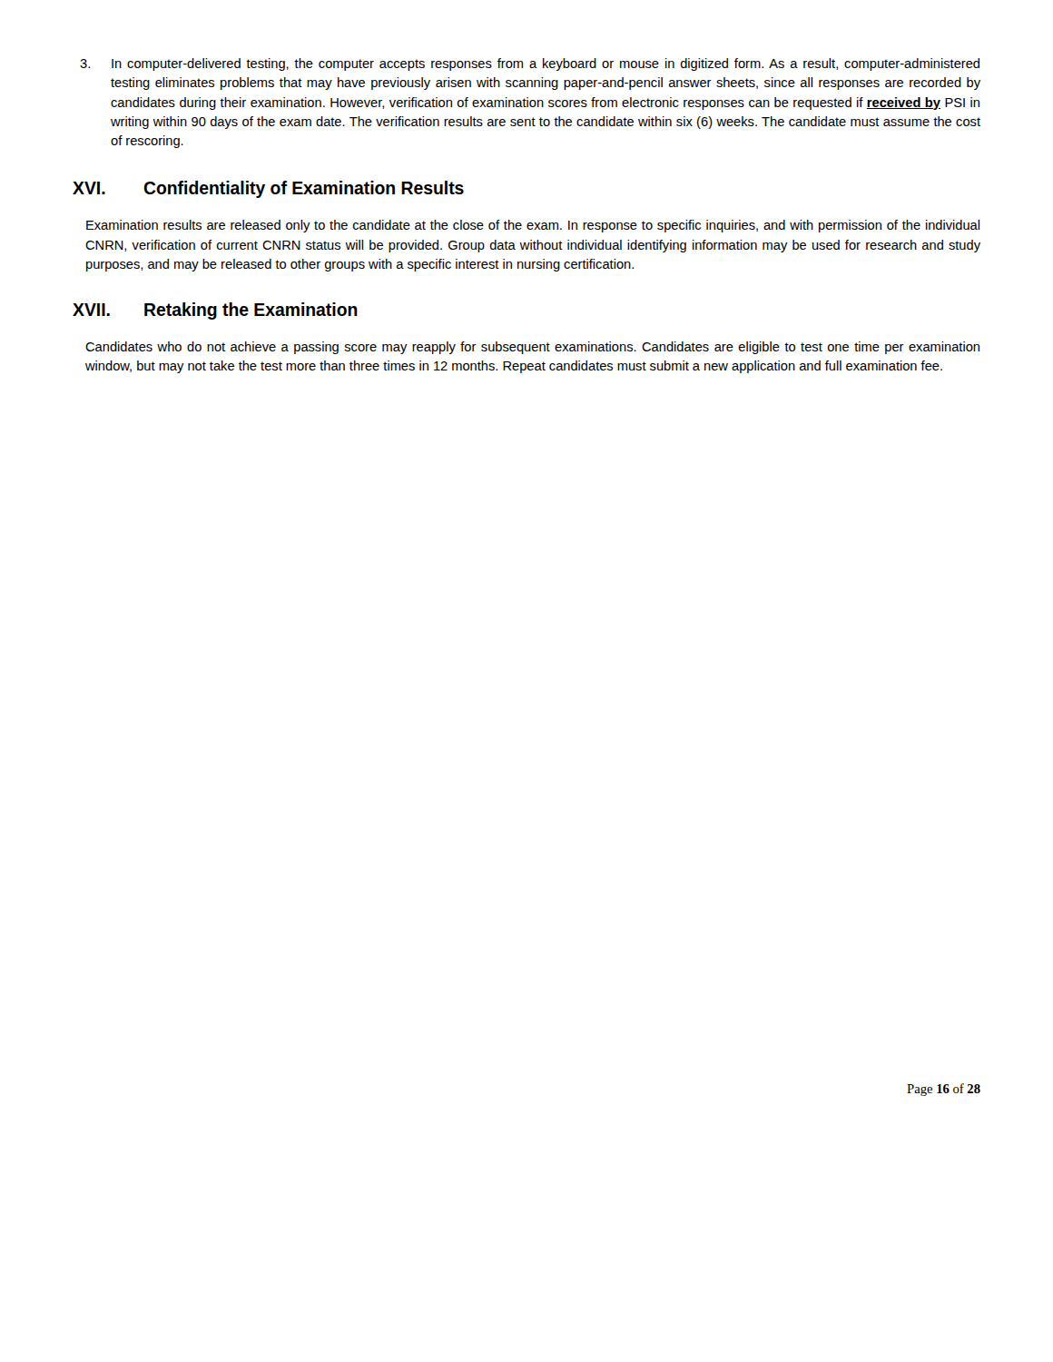3. In computer-delivered testing, the computer accepts responses from a keyboard or mouse in digitized form. As a result, computer-administered testing eliminates problems that may have previously arisen with scanning paper-and-pencil answer sheets, since all responses are recorded by candidates during their examination. However, verification of examination scores from electronic responses can be requested if received by PSI in writing within 90 days of the exam date. The verification results are sent to the candidate within six (6) weeks. The candidate must assume the cost of rescoring.
XVI. Confidentiality of Examination Results
Examination results are released only to the candidate at the close of the exam. In response to specific inquiries, and with permission of the individual CNRN, verification of current CNRN status will be provided. Group data without individual identifying information may be used for research and study purposes, and may be released to other groups with a specific interest in nursing certification.
XVII. Retaking the Examination
Candidates who do not achieve a passing score may reapply for subsequent examinations. Candidates are eligible to test one time per examination window, but may not take the test more than three times in 12 months. Repeat candidates must submit a new application and full examination fee.
Page 16 of 28